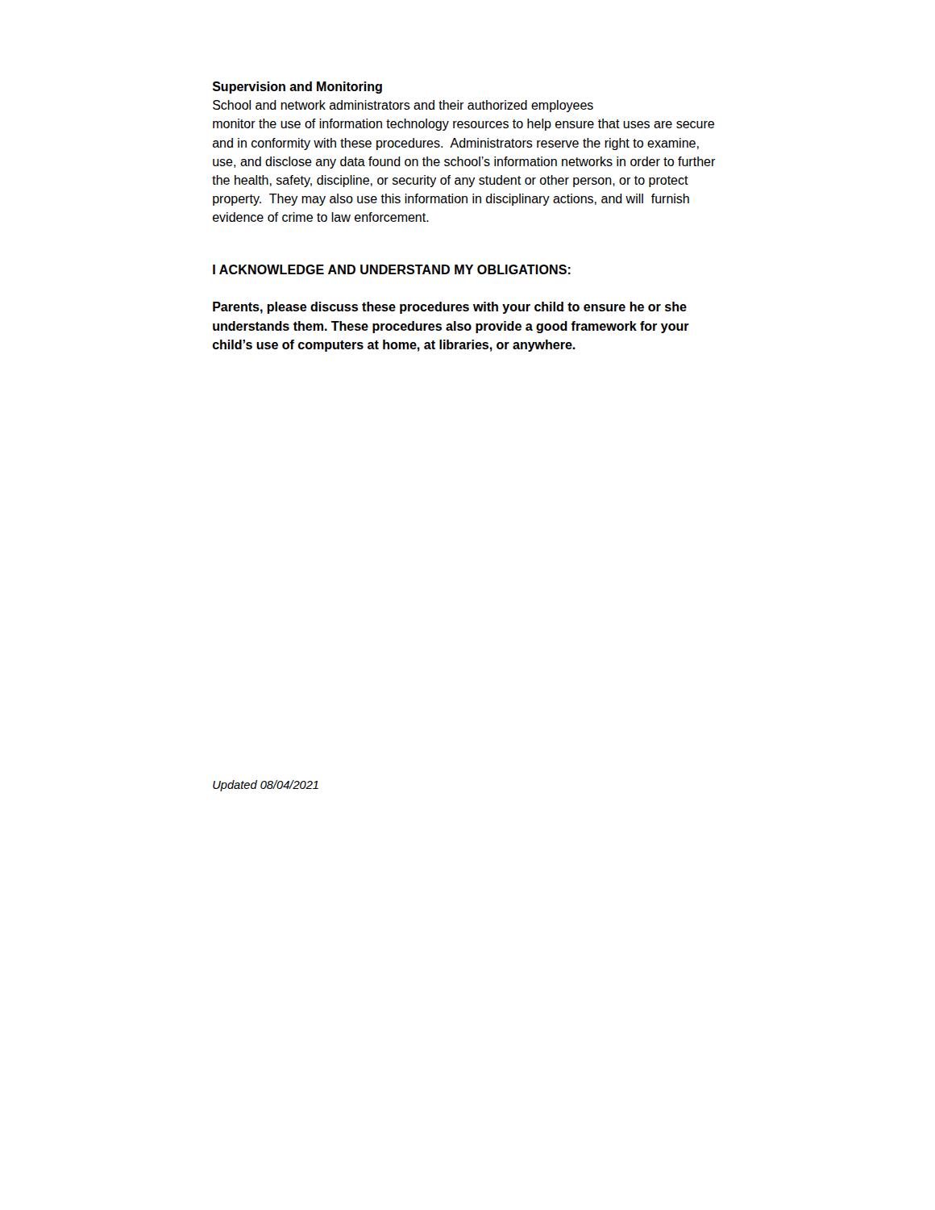Supervision and Monitoring
School and network administrators and their authorized employees
monitor the use of information technology resources to help ensure that uses are secure and in conformity with these procedures. Administrators reserve the right to examine, use, and disclose any data found on the school’s information networks in order to further the health, safety, discipline, or security of any student or other person, or to protect property. They may also use this information in disciplinary actions, and will furnish evidence of crime to law enforcement.
I ACKNOWLEDGE AND UNDERSTAND MY OBLIGATIONS:
Parents, please discuss these procedures with your child to ensure he or she understands them. These procedures also provide a good framework for your child’s use of computers at home, at libraries, or anywhere.
Updated 08/04/2021